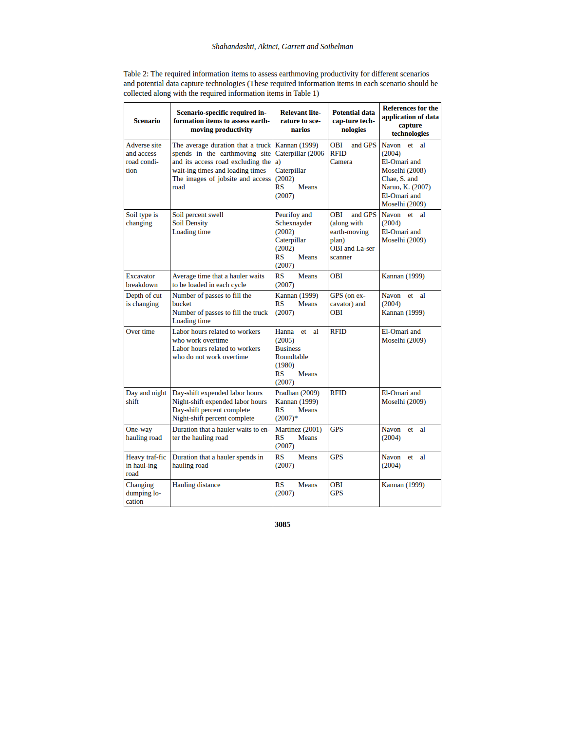Shahandashti, Akinci, Garrett and Soibelman
Table 2: The required information items to assess earthmoving productivity for different scenarios and potential data capture technologies (These required information items in each scenario should be collected along with the required information items in Table 1)
| Scenario | Scenario-specific required in-formation items to assess earth-moving productivity | Relevant lite-rature to sce-narios | Potential data cap-ture tech-nologies | References for the application of data capture technologies |
| --- | --- | --- | --- | --- |
| Adverse site and access road condi-tion | The average duration that a truck spends in the earthmoving site and its access road excluding the wait-ing times and loading times The images of jobsite and access road | Kannan (1999) Caterpillar (2006 a) Caterpillar (2002) RS Means (2007) | OBI and GPS RFID Camera | Navon et al (2004) El-Omari and Moselhi (2008) Chae, S. and Naruo, K. (2007) El-Omari and Moselhi (2009) |
| Soil type is changing | Soil percent swell Soil Density Loading time | Peurifoy and Schexnayder (2002) Caterpillar (2002) RS Means (2007) | OBI and GPS (along with earth-moving plan) OBI and La-ser scanner | Navon et al (2004) El-Omari and Moselhi (2009) |
| Excavator breakdown | Average time that a hauler waits to be loaded in each cycle | RS Means (2007) | OBI | Kannan (1999) |
| Depth of cut is changing | Number of passes to fill the bucket Number of passes to fill the truck Loading time | Kannan (1999) RS Means (2007) | GPS (on ex-cavator) and OBI | Navon et al (2004) Kannan (1999) |
| Over time | Labor hours related to workers who work overtime Labor hours related to workers who do not work overtime | Hanna et al (2005) Business Roundtable (1980) RS Means (2007) | RFID | El-Omari and Moselhi (2009) |
| Day and night shift | Day-shift expended labor hours Night-shift expended labor hours Day-shift percent complete Night-shift percent complete | Pradhan (2009) Kannan (1999) RS Means (2007)* | RFID | El-Omari and Moselhi (2009) |
| One-way hauling road | Duration that a hauler waits to en-ter the hauling road | Martinez (2001) RS Means (2007) | GPS | Navon et al (2004) |
| Heavy traf-fic in haul-ing road | Duration that a hauler spends in hauling road | RS Means (2007) | GPS | Navon et al (2004) |
| Changing dumping lo-cation | Hauling distance | RS Means (2007) | OBI GPS | Kannan (1999) |
3085